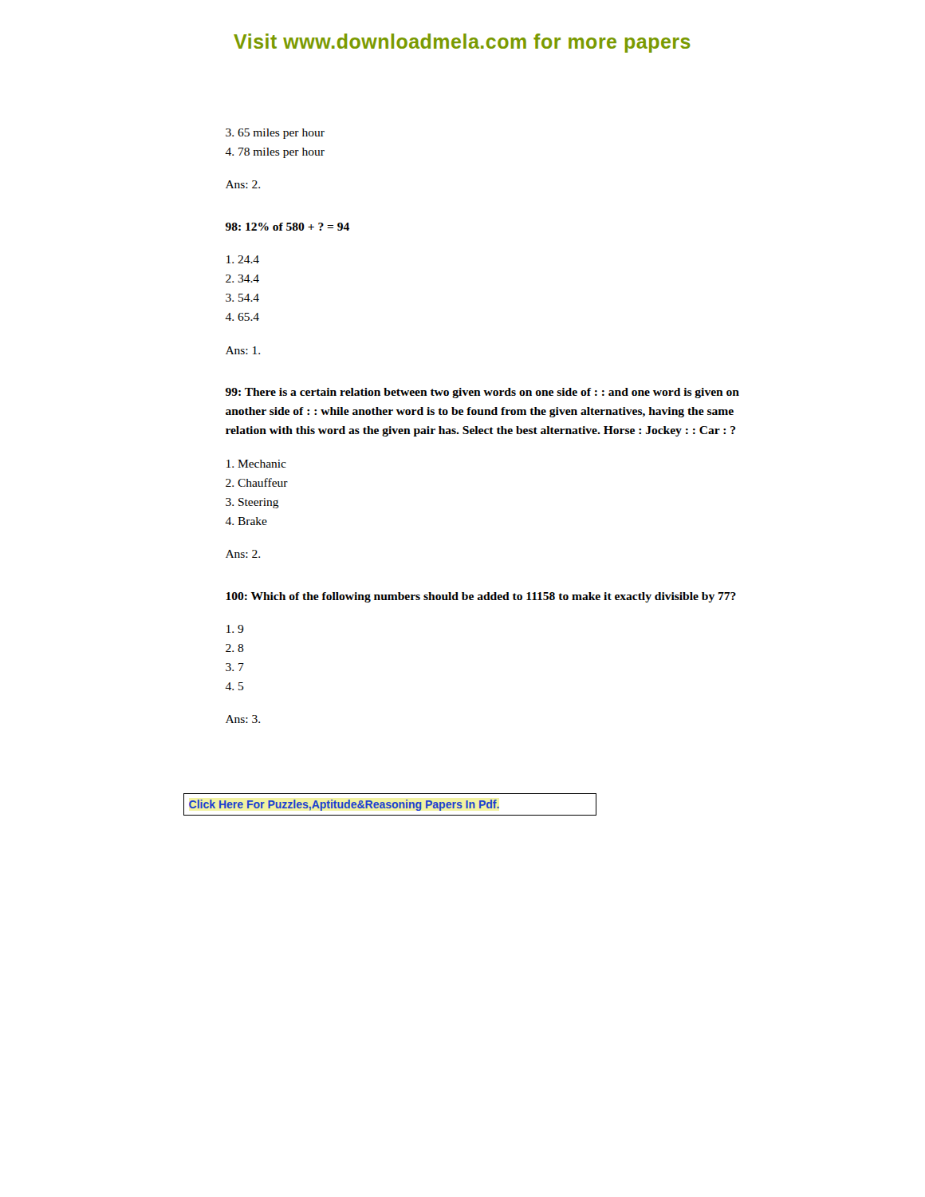Visit www.downloadmela.com for more papers
3. 65 miles per hour
4. 78 miles per hour
Ans: 2.
98: 12% of 580 + ? = 94
1. 24.4
2. 34.4
3. 54.4
4. 65.4
Ans: 1.
99: There is a certain relation between two given words on one side of : : and one word is given on another side of : : while another word is to be found from the given alternatives, having the same relation with this word as the given pair has. Select the best alternative. Horse : Jockey : : Car : ?
1. Mechanic
2. Chauffeur
3. Steering
4. Brake
Ans: 2.
100: Which of the following numbers should be added to 11158 to make it exactly divisible by 77?
1. 9
2. 8
3. 7
4. 5
Ans: 3.
Click Here For Puzzles,Aptitude&Reasoning Papers In Pdf.